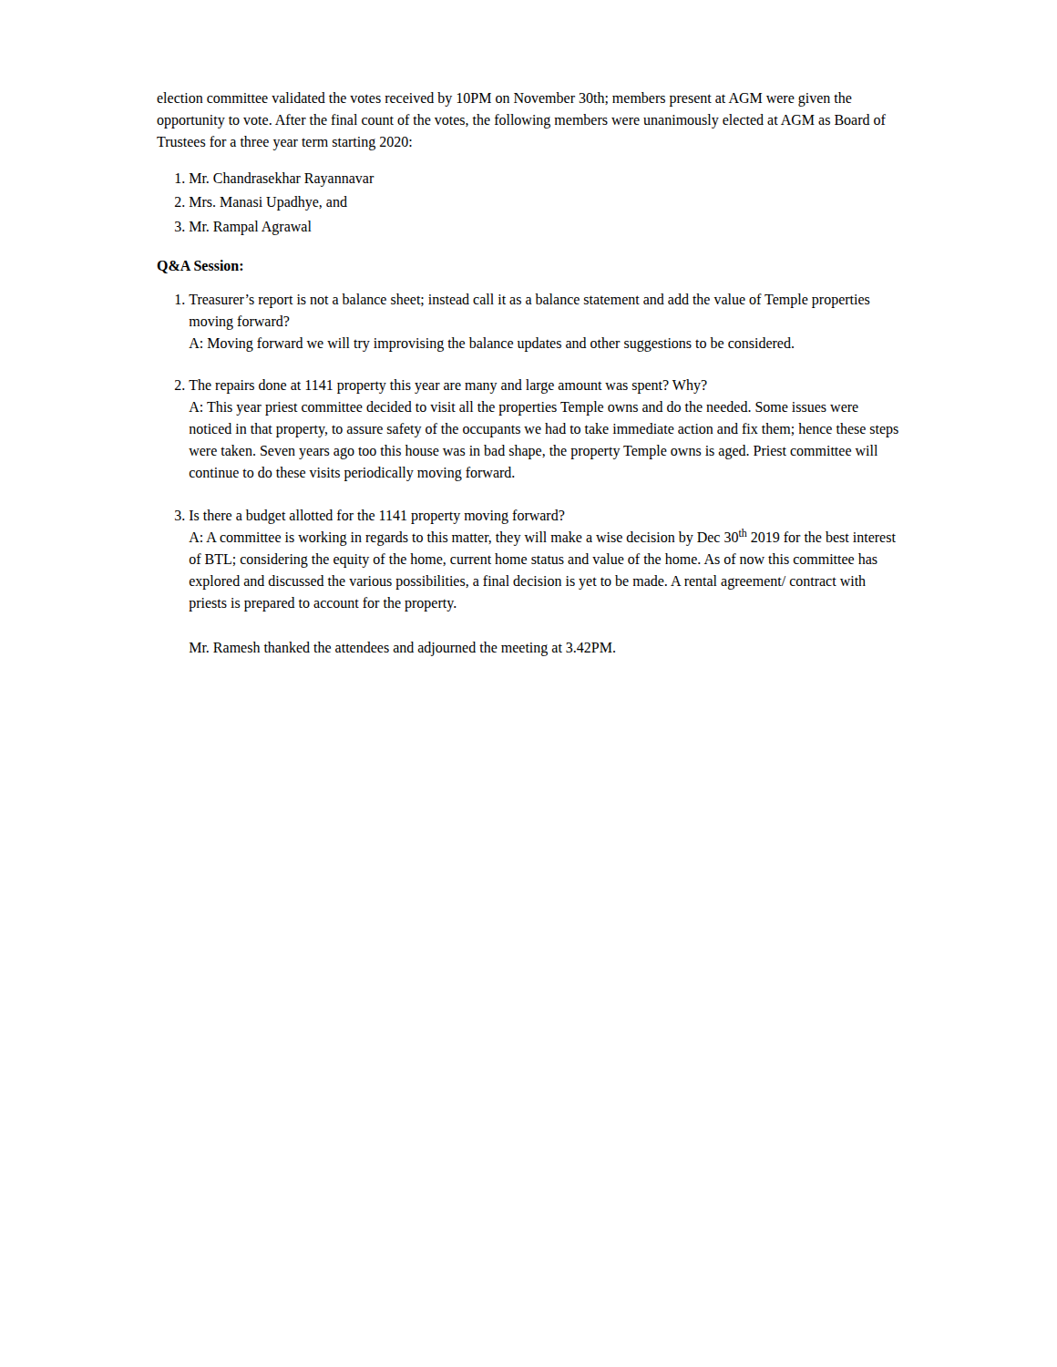election committee validated the votes received by 10PM on November 30th; members present at AGM were given the opportunity to vote. After the final count of the votes, the following members were unanimously elected at AGM as Board of Trustees for a three year term starting 2020:
Mr. Chandrasekhar Rayannavar
Mrs. Manasi Upadhye, and
Mr. Rampal Agrawal
Q&A Session:
Treasurer’s report is not a balance sheet; instead call it as a balance statement and add the value of Temple properties moving forward?
A: Moving forward we will try improvising the balance updates and other suggestions to be considered.
The repairs done at 1141 property this year are many and large amount was spent? Why?
A: This year priest committee decided to visit all the properties Temple owns and do the needed. Some issues were noticed in that property, to assure safety of the occupants we had to take immediate action and fix them; hence these steps were taken. Seven years ago too this house was in bad shape, the property Temple owns is aged. Priest committee will continue to do these visits periodically moving forward.
Is there a budget allotted for the 1141 property moving forward?
A: A committee is working in regards to this matter, they will make a wise decision by Dec 30th 2019 for the best interest of BTL; considering the equity of the home, current home status and value of the home. As of now this committee has explored and discussed the various possibilities, a final decision is yet to be made. A rental agreement/ contract with priests is prepared to account for the property.
Mr. Ramesh thanked the attendees and adjourned the meeting at 3.42PM.